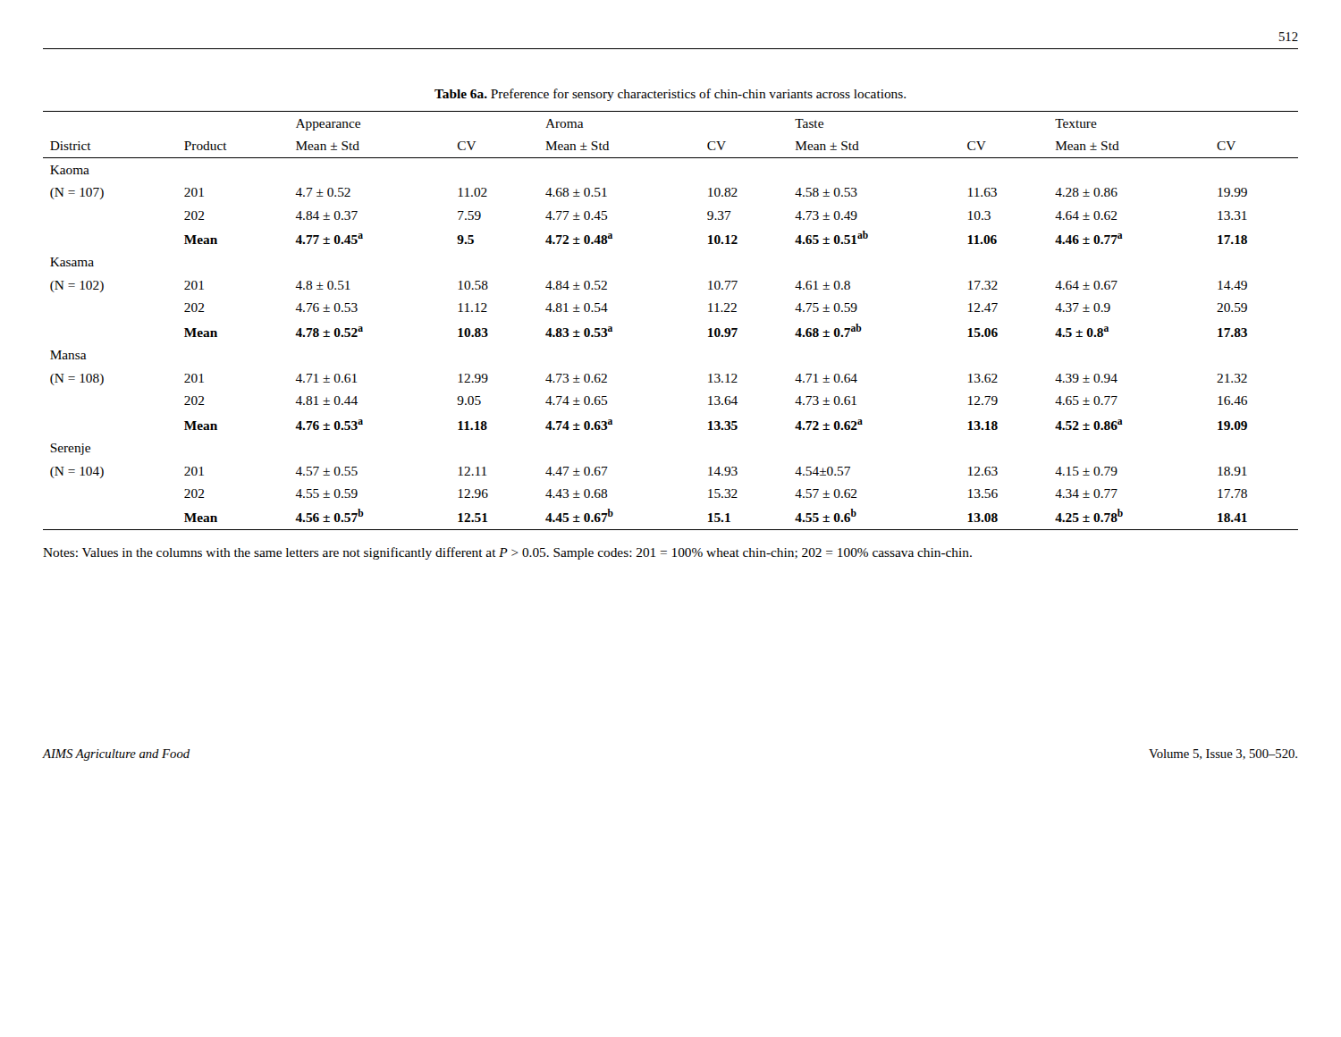512
Table 6a. Preference for sensory characteristics of chin-chin variants across locations.
| | | Appearance | Aroma | Taste | Texture |
| --- | --- | --- | --- | --- | --- |
| District | Product | Mean ± Std | CV | Mean ± Std | CV | Mean ± Std | CV | Mean ± Std | CV |
| Kaoma | | | | | | | | | |
| (N = 107) | 201 | 4.7 ± 0.52 | 11.02 | 4.68 ± 0.51 | 10.82 | 4.58 ± 0.53 | 11.63 | 4.28 ± 0.86 | 19.99 |
| | 202 | 4.84 ± 0.37 | 7.59 | 4.77 ± 0.45 | 9.37 | 4.73 ± 0.49 | 10.3 | 4.64 ± 0.62 | 13.31 |
| | Mean | 4.77 ± 0.45 a | 9.5 | 4.72 ± 0.48 a | 10.12 | 4.65 ± 0.51 ab | 11.06 | 4.46 ± 0.77 a | 17.18 |
| Kasama | | | | | | | | | |
| (N = 102) | 201 | 4.8 ± 0.51 | 10.58 | 4.84 ± 0.52 | 10.77 | 4.61 ± 0.8 | 17.32 | 4.64 ± 0.67 | 14.49 |
| | 202 | 4.76 ± 0.53 | 11.12 | 4.81 ± 0.54 | 11.22 | 4.75 ± 0.59 | 12.47 | 4.37 ± 0.9 | 20.59 |
| | Mean | 4.78 ± 0.52 a | 10.83 | 4.83 ± 0.53 a | 10.97 | 4.68 ± 0.7 ab | 15.06 | 4.5 ± 0.8 a | 17.83 |
| Mansa | | | | | | | | | |
| (N = 108) | 201 | 4.71 ± 0.61 | 12.99 | 4.73 ± 0.62 | 13.12 | 4.71 ± 0.64 | 13.62 | 4.39 ± 0.94 | 21.32 |
| | 202 | 4.81 ± 0.44 | 9.05 | 4.74 ± 0.65 | 13.64 | 4.73 ± 0.61 | 12.79 | 4.65 ± 0.77 | 16.46 |
| | Mean | 4.76 ± 0.53 a | 11.18 | 4.74 ± 0.63 a | 13.35 | 4.72 ± 0.62 a | 13.18 | 4.52 ± 0.86 a | 19.09 |
| Serenje | | | | | | | | | |
| (N = 104) | 201 | 4.57 ± 0.55 | 12.11 | 4.47 ± 0.67 | 14.93 | 4.54±0.57 | 12.63 | 4.15 ± 0.79 | 18.91 |
| | 202 | 4.55 ± 0.59 | 12.96 | 4.43 ± 0.68 | 15.32 | 4.57 ± 0.62 | 13.56 | 4.34 ± 0.77 | 17.78 |
| | Mean | 4.56 ± 0.57 b | 12.51 | 4.45 ± 0.67 b | 15.1 | 4.55 ± 0.6 b | 13.08 | 4.25 ± 0.78 b | 18.41 |
Notes: Values in the columns with the same letters are not significantly different at P > 0.05. Sample codes: 201 = 100% wheat chin-chin; 202 = 100% cassava chin-chin.
AIMS Agriculture and Food
Volume 5, Issue 3, 500–520.